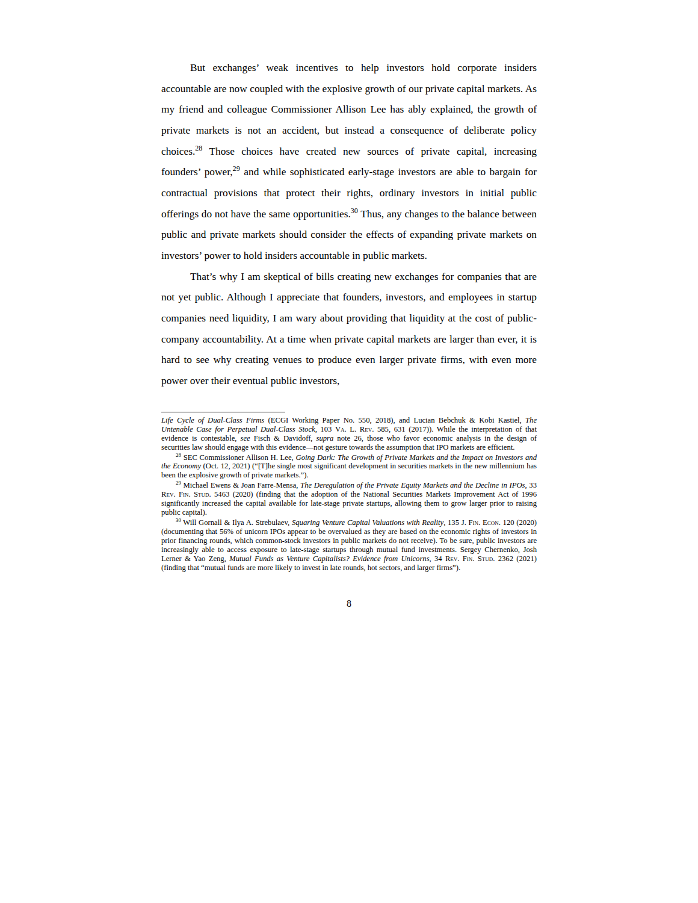But exchanges’ weak incentives to help investors hold corporate insiders accountable are now coupled with the explosive growth of our private capital markets. As my friend and colleague Commissioner Allison Lee has ably explained, the growth of private markets is not an accident, but instead a consequence of deliberate policy choices.28 Those choices have created new sources of private capital, increasing founders’ power,29 and while sophisticated early-stage investors are able to bargain for contractual provisions that protect their rights, ordinary investors in initial public offerings do not have the same opportunities.30 Thus, any changes to the balance between public and private markets should consider the effects of expanding private markets on investors’ power to hold insiders accountable in public markets.
That’s why I am skeptical of bills creating new exchanges for companies that are not yet public. Although I appreciate that founders, investors, and employees in startup companies need liquidity, I am wary about providing that liquidity at the cost of public-company accountability. At a time when private capital markets are larger than ever, it is hard to see why creating venues to produce even larger private firms, with even more power over their eventual public investors,
Life Cycle of Dual-Class Firms (ECGI Working Paper No. 550, 2018), and Lucian Bebchuk & Kobi Kastiel, The Untenable Case for Perpetual Dual-Class Stock, 103 Va. L. Rev. 585, 631 (2017)). While the interpretation of that evidence is contestable, see Fisch & Davidoff, supra note 26, those who favor economic analysis in the design of securities law should engage with this evidence—not gesture towards the assumption that IPO markets are efficient.
28 SEC Commissioner Allison H. Lee, Going Dark: The Growth of Private Markets and the Impact on Investors and the Economy (Oct. 12, 2021) (“[T]he single most significant development in securities markets in the new millennium has been the explosive growth of private markets.”).
29 Michael Ewens & Joan Farre-Mensa, The Deregulation of the Private Equity Markets and the Decline in IPOs, 33 Rev. Fin. Stud. 5463 (2020) (finding that the adoption of the National Securities Markets Improvement Act of 1996 significantly increased the capital available for late-stage private startups, allowing them to grow larger prior to raising public capital).
30 Will Gornall & Ilya A. Strebulaev, Squaring Venture Capital Valuations with Reality, 135 J. Fin. Econ. 120 (2020) (documenting that 56% of unicorn IPOs appear to be overvalued as they are based on the economic rights of investors in prior financing rounds, which common-stock investors in public markets do not receive). To be sure, public investors are increasingly able to access exposure to late-stage startups through mutual fund investments. Sergey Chernenko, Josh Lerner & Yao Zeng, Mutual Funds as Venture Capitalists? Evidence from Unicorns, 34 Rev. Fin. Stud. 2362 (2021) (finding that “mutual funds are more likely to invest in late rounds, hot sectors, and larger firms”).
8